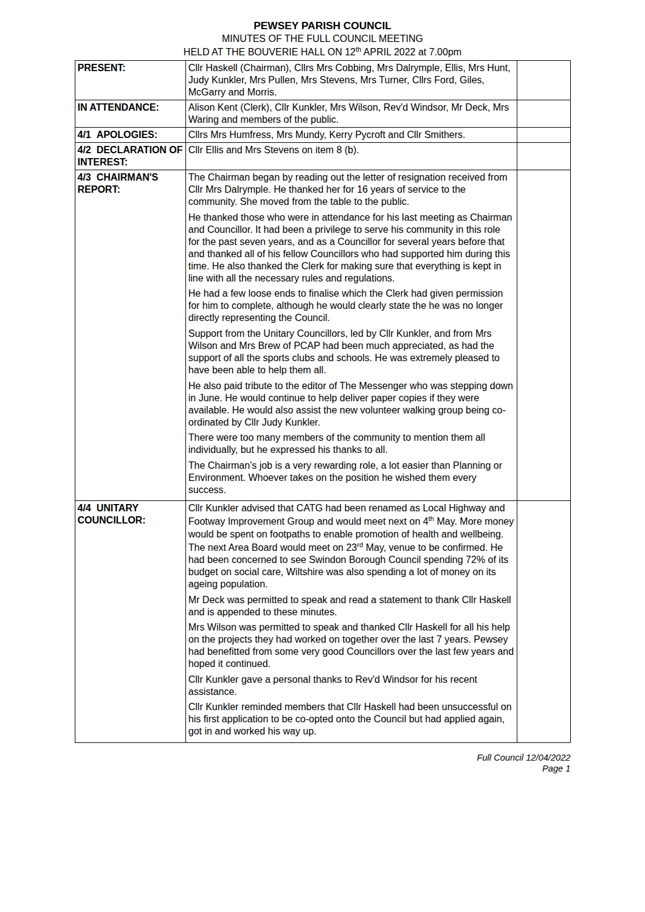PEWSEY PARISH COUNCIL
MINUTES OF THE FULL COUNCIL MEETING
HELD AT THE BOUVERIE HALL ON 12th APRIL 2022 at 7.00pm
| PRESENT: | Cllr Haskell (Chairman), Cllrs Mrs Cobbing, Mrs Dalrymple, Ellis, Mrs Hunt, Judy Kunkler, Mrs Pullen, Mrs Stevens, Mrs Turner, Cllrs Ford, Giles, McGarry and Morris. | |
| IN ATTENDANCE: | Alison Kent (Clerk), Cllr Kunkler, Mrs Wilson, Rev'd Windsor, Mr Deck, Mrs Waring and members of the public. | |
| 4/1 APOLOGIES: | Cllrs Mrs Humfress, Mrs Mundy, Kerry Pycroft and Cllr Smithers. | |
| 4/2 DECLARATION OF INTEREST: | Cllr Ellis and Mrs Stevens on item 8 (b). | |
| 4/3 CHAIRMAN'S REPORT: | The Chairman began by reading out the letter of resignation received from Cllr Mrs Dalrymple. He thanked her for 16 years of service to the community. She moved from the table to the public. He thanked those who were in attendance for his last meeting as Chairman and Councillor. It had been a privilege to serve his community in this role for the past seven years, and as a Councillor for several years before that and thanked all of his fellow Councillors who had supported him during this time. He also thanked the Clerk for making sure that everything is kept in line with all the necessary rules and regulations. He had a few loose ends to finalise which the Clerk had given permission for him to complete, although he would clearly state the he was no longer directly representing the Council. Support from the Unitary Councillors, led by Cllr Kunkler, and from Mrs Wilson and Mrs Brew of PCAP had been much appreciated, as had the support of all the sports clubs and schools. He was extremely pleased to have been able to help them all. He also paid tribute to the editor of The Messenger who was stepping down in June. He would continue to help deliver paper copies if they were available. He would also assist the new volunteer walking group being co-ordinated by Cllr Judy Kunkler. There were too many members of the community to mention them all individually, but he expressed his thanks to all. The Chairman's job is a very rewarding role, a lot easier than Planning or Environment. Whoever takes on the position he wished them every success. | |
| 4/4 UNITARY COUNCILLOR: | Cllr Kunkler advised that CATG had been renamed as Local Highway and Footway Improvement Group and would meet next on 4 th May. More money would be spent on footpaths to enable promotion of health and wellbeing. The next Area Board would meet on 23 rd May, venue to be confirmed. He had been concerned to see Swindon Borough Council spending 72% of its budget on social care, Wiltshire was also spending a lot of money on its ageing population. Mr Deck was permitted to speak and read a statement to thank Cllr Haskell and is appended to these minutes. Mrs Wilson was permitted to speak and thanked Cllr Haskell for all his help on the projects they had worked on together over the last 7 years. Pewsey had benefitted from some very good Councillors over the last few years and hoped it continued. Cllr Kunkler gave a personal thanks to Rev'd Windsor for his recent assistance. Cllr Kunkler reminded members that Cllr Haskell had been unsuccessful on his first application to be co-opted onto the Council but had applied again, got in and worked his way up. | |
Full Council 12/04/2022
Page 1